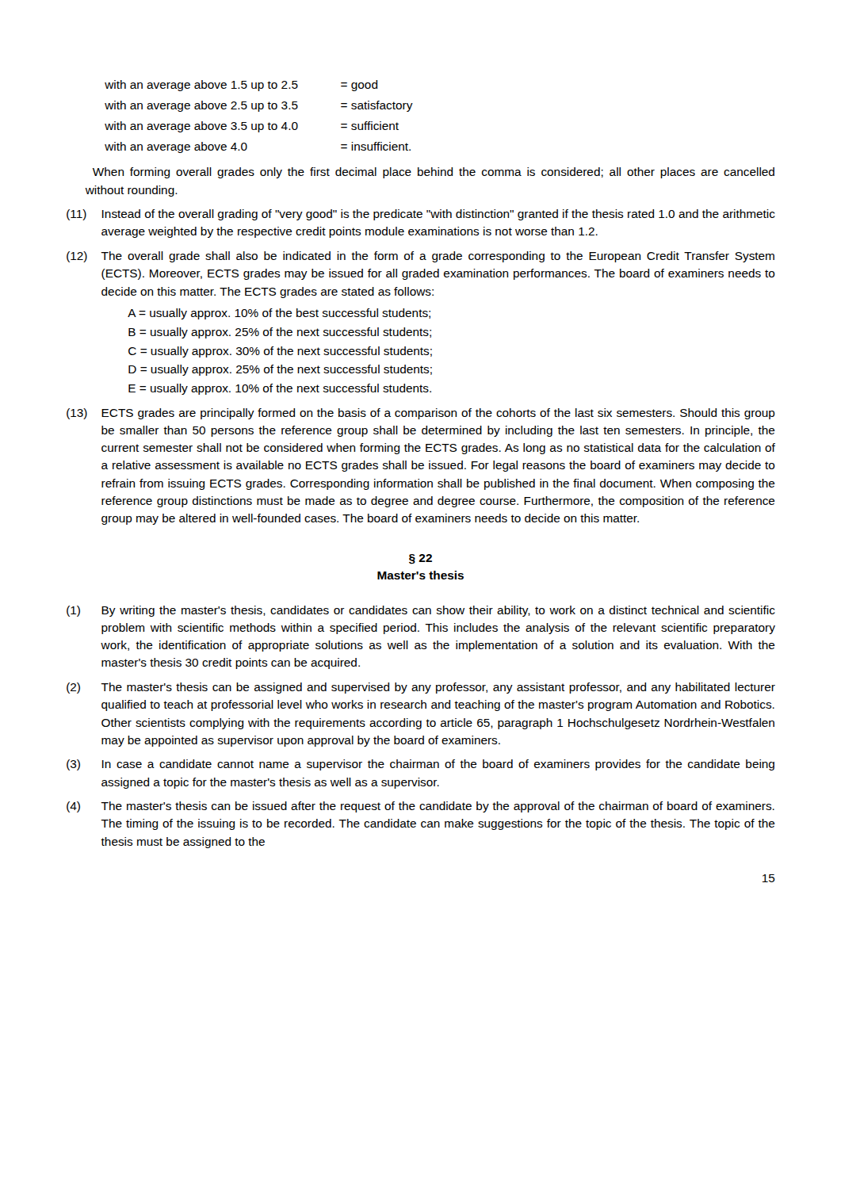| with an average above 1.5 up to 2.5 | = good |
| with an average above 2.5 up to 3.5 | = satisfactory |
| with an average above 3.5 up to 4.0 | = sufficient |
| with an average above 4.0 | = insufficient. |
When forming overall grades only the first decimal place behind the comma is considered; all other places are cancelled without rounding.
(11) Instead of the overall grading of "very good" is the predicate "with distinction" granted if the thesis rated 1.0 and the arithmetic average weighted by the respective credit points module examinations is not worse than 1.2.
(12) The overall grade shall also be indicated in the form of a grade corresponding to the European Credit Transfer System (ECTS). Moreover, ECTS grades may be issued for all graded examination performances. The board of examiners needs to decide on this matter. The ECTS grades are stated as follows:
A = usually approx. 10% of the best successful students;
B = usually approx. 25% of the next successful students;
C = usually approx. 30% of the next successful students;
D = usually approx. 25% of the next successful students;
E = usually approx. 10% of the next successful students.
(13) ECTS grades are principally formed on the basis of a comparison of the cohorts of the last six semesters. Should this group be smaller than 50 persons the reference group shall be determined by including the last ten semesters. In principle, the current semester shall not be considered when forming the ECTS grades. As long as no statistical data for the calculation of a relative assessment is available no ECTS grades shall be issued. For legal reasons the board of examiners may decide to refrain from issuing ECTS grades. Corresponding information shall be published in the final document. When composing the reference group distinctions must be made as to degree and degree course. Furthermore, the composition of the reference group may be altered in well-founded cases. The board of examiners needs to decide on this matter.
§ 22
Master's thesis
(1) By writing the master's thesis, candidates or candidates can show their ability, to work on a distinct technical and scientific problem with scientific methods within a specified period. This includes the analysis of the relevant scientific preparatory work, the identification of appropriate solutions as well as the implementation of a solution and its evaluation. With the master's thesis 30 credit points can be acquired.
(2) The master's thesis can be assigned and supervised by any professor, any assistant professor, and any habilitated lecturer qualified to teach at professorial level who works in research and teaching of the master's program Automation and Robotics. Other scientists complying with the requirements according to article 65, paragraph 1 Hochschulgesetz Nordrhein-Westfalen may be appointed as supervisor upon approval by the board of examiners.
(3) In case a candidate cannot name a supervisor the chairman of the board of examiners provides for the candidate being assigned a topic for the master's thesis as well as a supervisor.
(4) The master's thesis can be issued after the request of the candidate by the approval of the chairman of board of examiners. The timing of the issuing is to be recorded. The candidate can make suggestions for the topic of the thesis. The topic of the thesis must be assigned to the
15